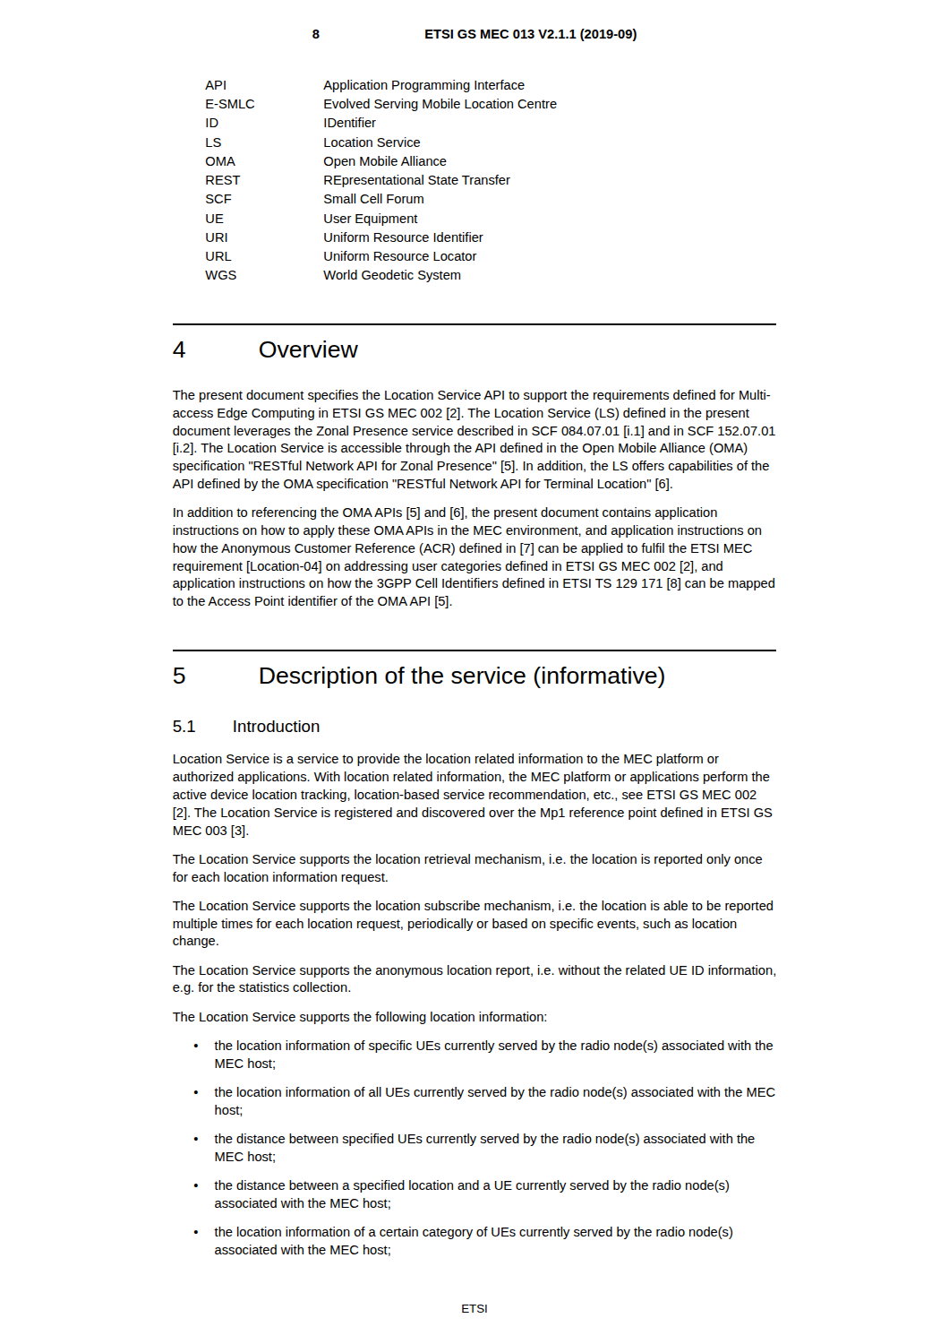8 ETSI GS MEC 013 V2.1.1 (2019-09)
API
Application Programming Interface
E-SMLC
Evolved Serving Mobile Location Centre
ID
IDentifier
LS
Location Service
OMA
Open Mobile Alliance
REST
REpresentational State Transfer
SCF
Small Cell Forum
UE
User Equipment
URI
Uniform Resource Identifier
URL
Uniform Resource Locator
WGS
World Geodetic System
4 Overview
The present document specifies the Location Service API to support the requirements defined for Multi-access Edge Computing in ETSI GS MEC 002 [2]. The Location Service (LS) defined in the present document leverages the Zonal Presence service described in SCF 084.07.01 [i.1] and in SCF 152.07.01 [i.2]. The Location Service is accessible through the API defined in the Open Mobile Alliance (OMA) specification "RESTful Network API for Zonal Presence" [5]. In addition, the LS offers capabilities of the API defined by the OMA specification "RESTful Network API for Terminal Location" [6].
In addition to referencing the OMA APIs [5] and [6], the present document contains application instructions on how to apply these OMA APIs in the MEC environment, and application instructions on how the Anonymous Customer Reference (ACR) defined in [7] can be applied to fulfil the ETSI MEC requirement [Location-04] on addressing user categories defined in ETSI GS MEC 002 [2], and application instructions on how the 3GPP Cell Identifiers defined in ETSI TS 129 171 [8] can be mapped to the Access Point identifier of the OMA API [5].
5 Description of the service (informative)
5.1 Introduction
Location Service is a service to provide the location related information to the MEC platform or authorized applications. With location related information, the MEC platform or applications perform the active device location tracking, location-based service recommendation, etc., see ETSI GS MEC 002 [2]. The Location Service is registered and discovered over the Mp1 reference point defined in ETSI GS MEC 003 [3].
The Location Service supports the location retrieval mechanism, i.e. the location is reported only once for each location information request.
The Location Service supports the location subscribe mechanism, i.e. the location is able to be reported multiple times for each location request, periodically or based on specific events, such as location change.
The Location Service supports the anonymous location report, i.e. without the related UE ID information, e.g. for the statistics collection.
The Location Service supports the following location information:
the location information of specific UEs currently served by the radio node(s) associated with the MEC host;
the location information of all UEs currently served by the radio node(s) associated with the MEC host;
the distance between specified UEs currently served by the radio node(s) associated with the MEC host;
the distance between a specified location and a UE currently served by the radio node(s) associated with the MEC host;
the location information of a certain category of UEs currently served by the radio node(s) associated with the MEC host;
ETSI